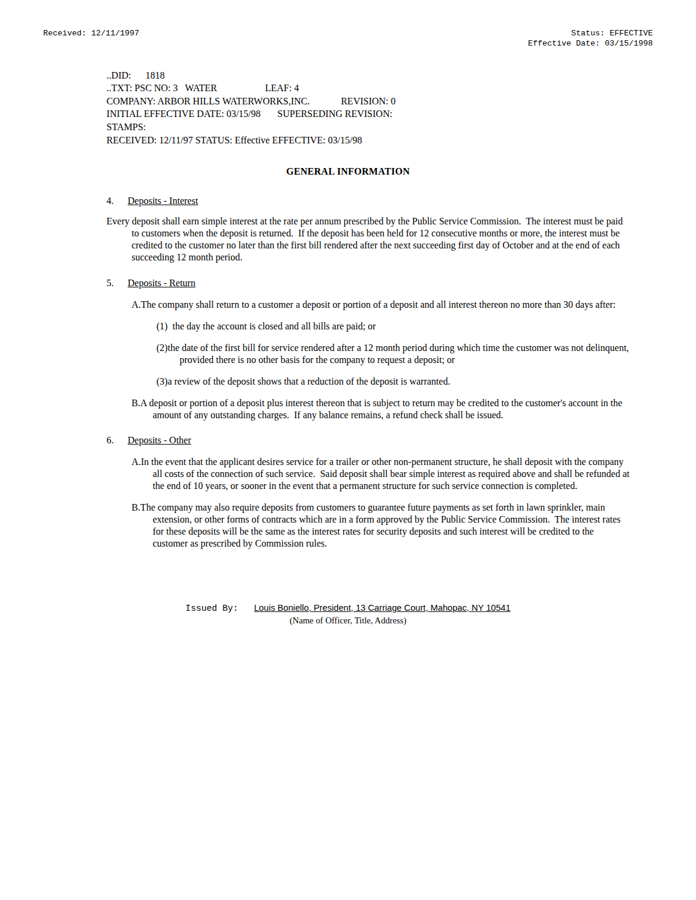Received: 12/11/1997
Status: EFFECTIVE
Effective Date: 03/15/1998
..DID: 1818
..TXT: PSC NO: 3 WATER LEAF: 4
COMPANY: ARBOR HILLS WATERWORKS,INC. REVISION: 0
INITIAL EFFECTIVE DATE: 03/15/98 SUPERSEDING REVISION:
STAMPS:
RECEIVED: 12/11/97 STATUS: Effective EFFECTIVE: 03/15/98
GENERAL INFORMATION
4. Deposits - Interest
Every deposit shall earn simple interest at the rate per annum prescribed by the Public Service Commission. The interest must be paid to customers when the deposit is returned. If the deposit has been held for 12 consecutive months or more, the interest must be credited to the customer no later than the first bill rendered after the next succeeding first day of October and at the end of each succeeding 12 month period.
5. Deposits - Return
A.The company shall return to a customer a deposit or portion of a deposit and all interest thereon no more than 30 days after:
(1) the day the account is closed and all bills are paid; or
(2)the date of the first bill for service rendered after a 12 month period during which time the customer was not delinquent, provided there is no other basis for the company to request a deposit; or
(3)a review of the deposit shows that a reduction of the deposit is warranted.
B.A deposit or portion of a deposit plus interest thereon that is subject to return may be credited to the customer's account in the amount of any outstanding charges. If any balance remains, a refund check shall be issued.
6. Deposits - Other
A.In the event that the applicant desires service for a trailer or other non-permanent structure, he shall deposit with the company all costs of the connection of such service. Said deposit shall bear simple interest as required above and shall be refunded at the end of 10 years, or sooner in the event that a permanent structure for such service connection is completed.
B.The company may also require deposits from customers to guarantee future payments as set forth in lawn sprinkler, main extension, or other forms of contracts which are in a form approved by the Public Service Commission. The interest rates for these deposits will be the same as the interest rates for security deposits and such interest will be credited to the customer as prescribed by Commission rules.
Issued By: Louis Boniello, President, 13 Carriage Court, Mahopac, NY 10541
(Name of Officer, Title, Address)